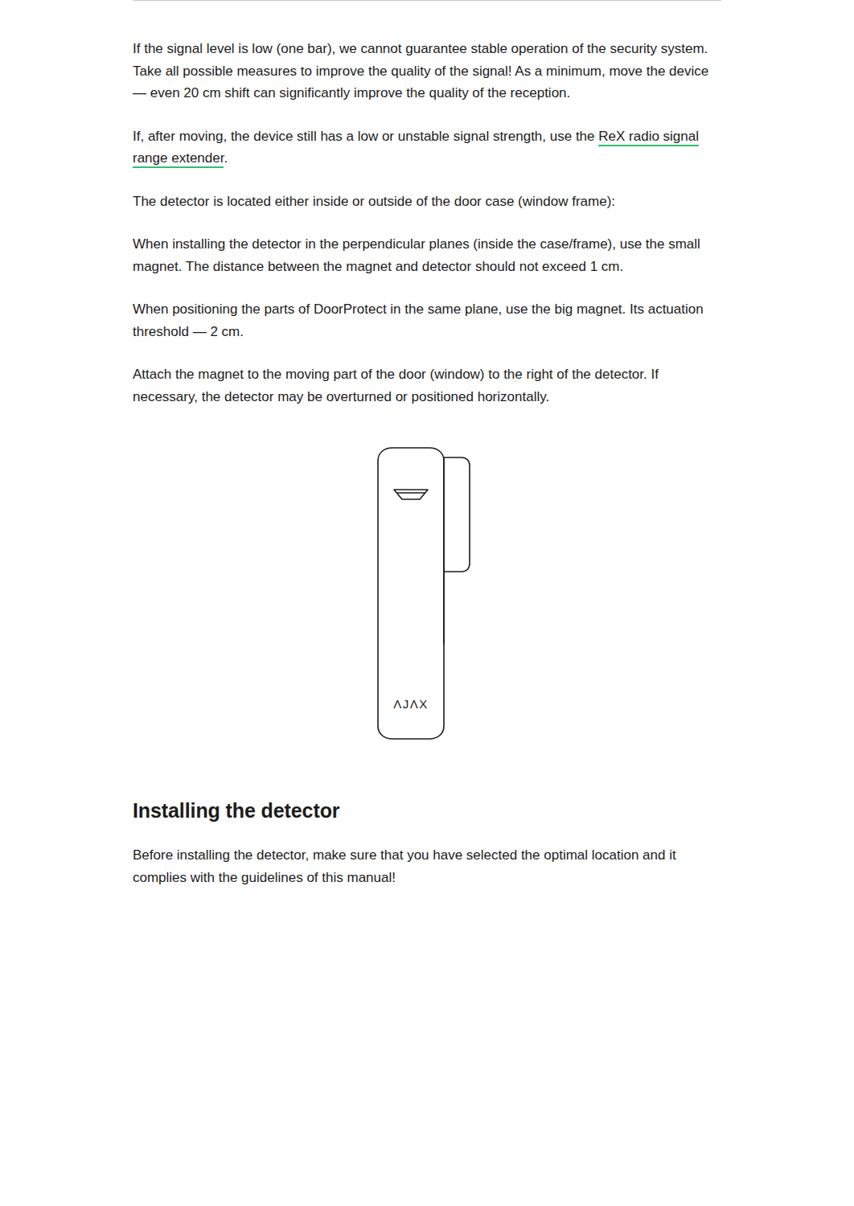If the signal level is low (one bar), we cannot guarantee stable operation of the security system. Take all possible measures to improve the quality of the signal! As a minimum, move the device — even 20 cm shift can significantly improve the quality of the reception.
If, after moving, the device still has a low or unstable signal strength, use the ReX radio signal range extender.
The detector is located either inside or outside of the door case (window frame):
When installing the detector in the perpendicular planes (inside the case/frame), use the small magnet. The distance between the magnet and detector should not exceed 1 cm.
When positioning the parts of DoorProtect in the same plane, use the big magnet. Its actuation threshold — 2 cm.
Attach the magnet to the moving part of the door (window) to the right of the detector. If necessary, the detector may be overturned or positioned horizontally.
ΛJΛX
Installing the detector
Before installing the detector, make sure that you have selected the optimal location and it complies with the guidelines of this manual!